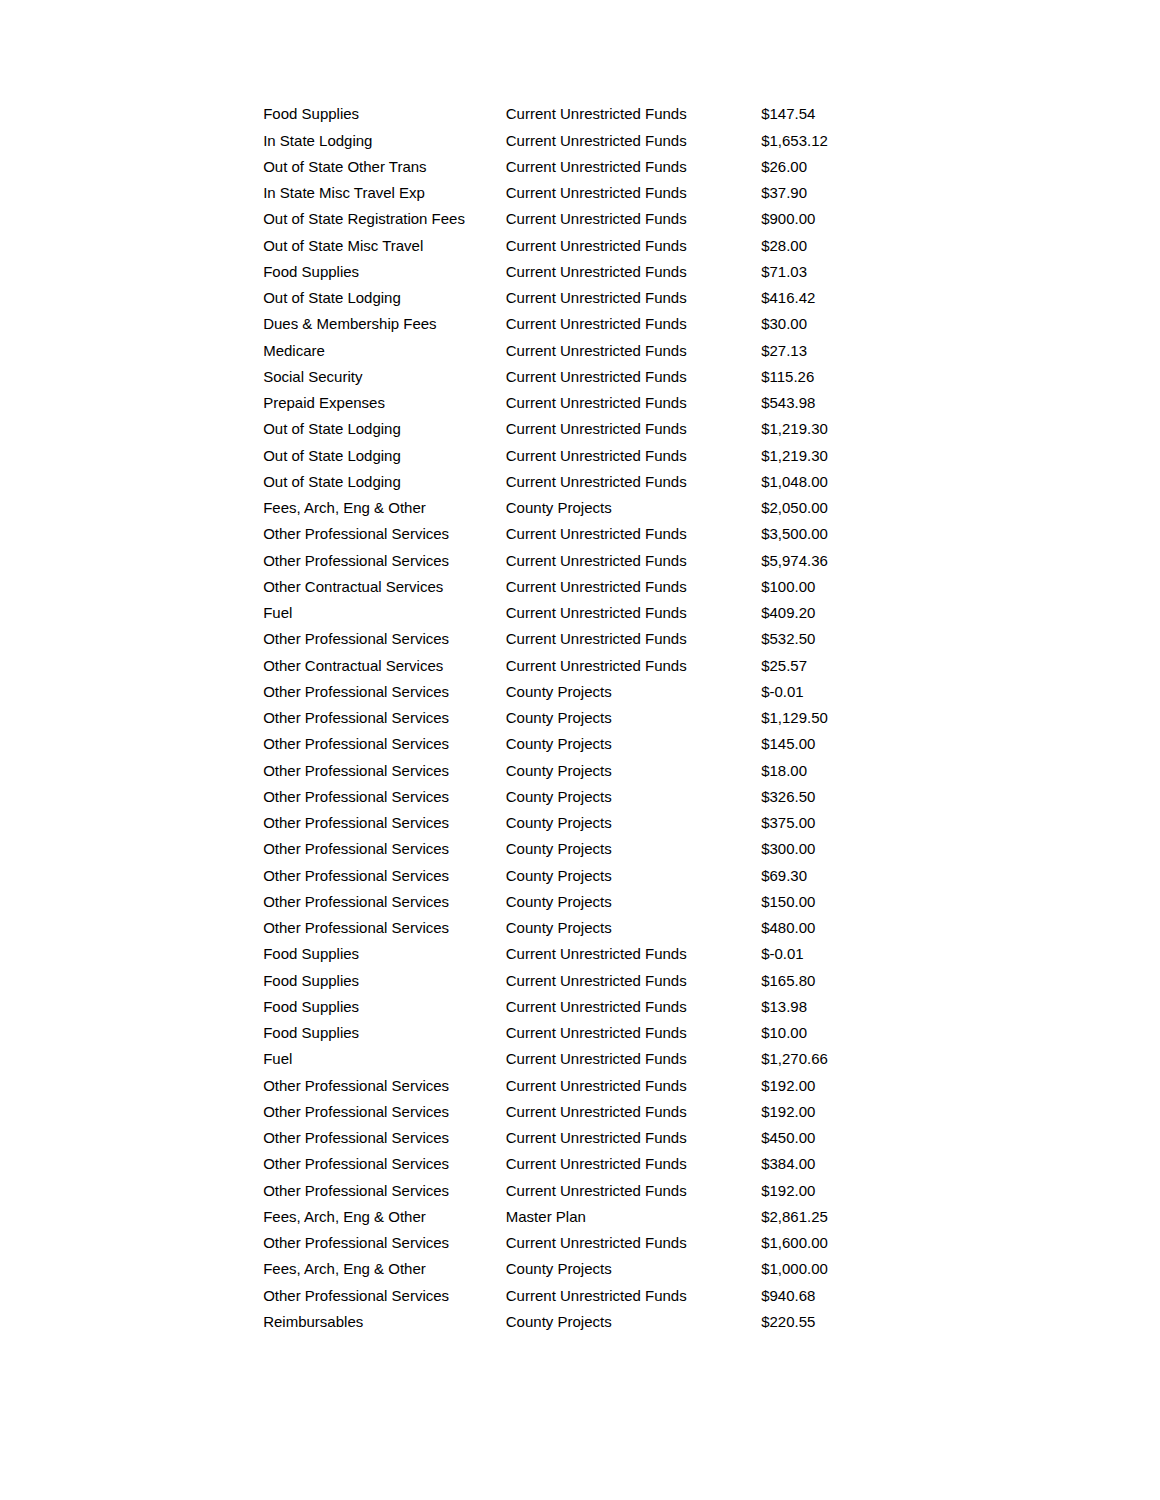| Food Supplies | Current Unrestricted Funds | $147.54 |
| In State Lodging | Current Unrestricted Funds | $1,653.12 |
| Out of State Other Trans | Current Unrestricted Funds | $26.00 |
| In State Misc Travel Exp | Current Unrestricted Funds | $37.90 |
| Out of State Registration Fees | Current Unrestricted Funds | $900.00 |
| Out of State Misc Travel | Current Unrestricted Funds | $28.00 |
| Food Supplies | Current Unrestricted Funds | $71.03 |
| Out of State Lodging | Current Unrestricted Funds | $416.42 |
| Dues & Membership Fees | Current Unrestricted Funds | $30.00 |
| Medicare | Current Unrestricted Funds | $27.13 |
| Social Security | Current Unrestricted Funds | $115.26 |
| Prepaid Expenses | Current Unrestricted Funds | $543.98 |
| Out of State Lodging | Current Unrestricted Funds | $1,219.30 |
| Out of State Lodging | Current Unrestricted Funds | $1,219.30 |
| Out of State Lodging | Current Unrestricted Funds | $1,048.00 |
| Fees, Arch, Eng & Other | County Projects | $2,050.00 |
| Other Professional Services | Current Unrestricted Funds | $3,500.00 |
| Other Professional Services | Current Unrestricted Funds | $5,974.36 |
| Other Contractual Services | Current Unrestricted Funds | $100.00 |
| Fuel | Current Unrestricted Funds | $409.20 |
| Other Professional Services | Current Unrestricted Funds | $532.50 |
| Other Contractual Services | Current Unrestricted Funds | $25.57 |
| Other Professional Services | County Projects | $-0.01 |
| Other Professional Services | County Projects | $1,129.50 |
| Other Professional Services | County Projects | $145.00 |
| Other Professional Services | County Projects | $18.00 |
| Other Professional Services | County Projects | $326.50 |
| Other Professional Services | County Projects | $375.00 |
| Other Professional Services | County Projects | $300.00 |
| Other Professional Services | County Projects | $69.30 |
| Other Professional Services | County Projects | $150.00 |
| Other Professional Services | County Projects | $480.00 |
| Food Supplies | Current Unrestricted Funds | $-0.01 |
| Food Supplies | Current Unrestricted Funds | $165.80 |
| Food Supplies | Current Unrestricted Funds | $13.98 |
| Food Supplies | Current Unrestricted Funds | $10.00 |
| Fuel | Current Unrestricted Funds | $1,270.66 |
| Other Professional Services | Current Unrestricted Funds | $192.00 |
| Other Professional Services | Current Unrestricted Funds | $192.00 |
| Other Professional Services | Current Unrestricted Funds | $450.00 |
| Other Professional Services | Current Unrestricted Funds | $384.00 |
| Other Professional Services | Current Unrestricted Funds | $192.00 |
| Fees, Arch, Eng & Other | Master Plan | $2,861.25 |
| Other Professional Services | Current Unrestricted Funds | $1,600.00 |
| Fees, Arch, Eng & Other | County Projects | $1,000.00 |
| Other Professional Services | Current Unrestricted Funds | $940.68 |
| Reimbursables | County Projects | $220.55 |